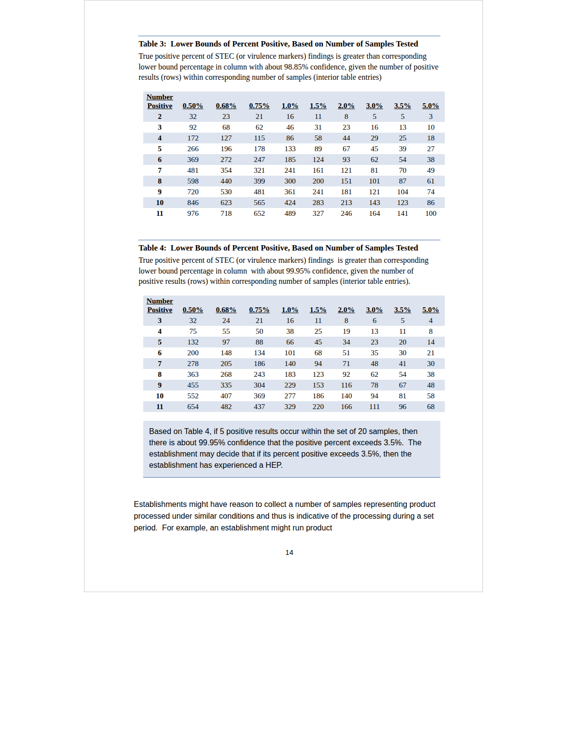Table 3: Lower Bounds of Percent Positive, Based on Number of Samples Tested
True positive percent of STEC (or virulence markers) findings is greater than corresponding lower bound percentage in column with about 98.85% confidence, given the number of positive results (rows) within corresponding number of samples (interior table entries)
| Number Positive | 0.50% | 0.68% | 0.75% | 1.0% | 1.5% | 2.0% | 3.0% | 3.5% | 5.0% |
| --- | --- | --- | --- | --- | --- | --- | --- | --- | --- |
| 2 | 32 | 23 | 21 | 16 | 11 | 8 | 5 | 5 | 3 |
| 3 | 92 | 68 | 62 | 46 | 31 | 23 | 16 | 13 | 10 |
| 4 | 172 | 127 | 115 | 86 | 58 | 44 | 29 | 25 | 18 |
| 5 | 266 | 196 | 178 | 133 | 89 | 67 | 45 | 39 | 27 |
| 6 | 369 | 272 | 247 | 185 | 124 | 93 | 62 | 54 | 38 |
| 7 | 481 | 354 | 321 | 241 | 161 | 121 | 81 | 70 | 49 |
| 8 | 598 | 440 | 399 | 300 | 200 | 151 | 101 | 87 | 61 |
| 9 | 720 | 530 | 481 | 361 | 241 | 181 | 121 | 104 | 74 |
| 10 | 846 | 623 | 565 | 424 | 283 | 213 | 143 | 123 | 86 |
| 11 | 976 | 718 | 652 | 489 | 327 | 246 | 164 | 141 | 100 |
Table 4: Lower Bounds of Percent Positive, Based on Number of Samples Tested
True positive percent of STEC (or virulence markers) findings is greater than corresponding lower bound percentage in column with about 99.95% confidence, given the number of positive results (rows) within corresponding number of samples (interior table entries).
| Number Positive | 0.50% | 0.68% | 0.75% | 1.0% | 1.5% | 2.0% | 3.0% | 3.5% | 5.0% |
| --- | --- | --- | --- | --- | --- | --- | --- | --- | --- |
| 3 | 32 | 24 | 21 | 16 | 11 | 8 | 6 | 5 | 4 |
| 4 | 75 | 55 | 50 | 38 | 25 | 19 | 13 | 11 | 8 |
| 5 | 132 | 97 | 88 | 66 | 45 | 34 | 23 | 20 | 14 |
| 6 | 200 | 148 | 134 | 101 | 68 | 51 | 35 | 30 | 21 |
| 7 | 278 | 205 | 186 | 140 | 94 | 71 | 48 | 41 | 30 |
| 8 | 363 | 268 | 243 | 183 | 123 | 92 | 62 | 54 | 38 |
| 9 | 455 | 335 | 304 | 229 | 153 | 116 | 78 | 67 | 48 |
| 10 | 552 | 407 | 369 | 277 | 186 | 140 | 94 | 81 | 58 |
| 11 | 654 | 482 | 437 | 329 | 220 | 166 | 111 | 96 | 68 |
Based on Table 4, if 5 positive results occur within the set of 20 samples, then there is about 99.95% confidence that the positive percent exceeds 3.5%. The establishment may decide that if its percent positive exceeds 3.5%, then the establishment has experienced a HEP.
Establishments might have reason to collect a number of samples representing product processed under similar conditions and thus is indicative of the processing during a set period. For example, an establishment might run product
14